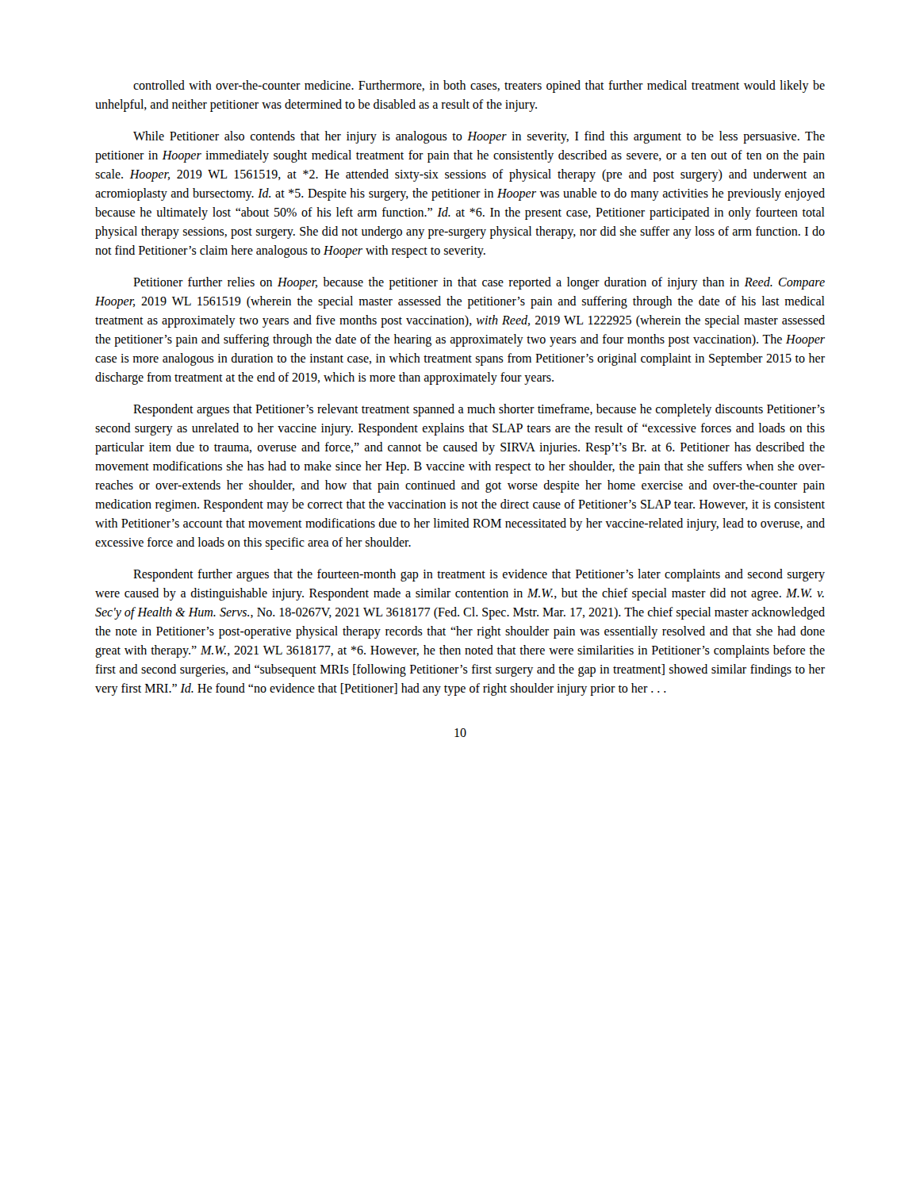controlled with over-the-counter medicine. Furthermore, in both cases, treaters opined that further medical treatment would likely be unhelpful, and neither petitioner was determined to be disabled as a result of the injury.
While Petitioner also contends that her injury is analogous to Hooper in severity, I find this argument to be less persuasive. The petitioner in Hooper immediately sought medical treatment for pain that he consistently described as severe, or a ten out of ten on the pain scale. Hooper, 2019 WL 1561519, at *2. He attended sixty-six sessions of physical therapy (pre and post surgery) and underwent an acromioplasty and bursectomy. Id. at *5. Despite his surgery, the petitioner in Hooper was unable to do many activities he previously enjoyed because he ultimately lost “about 50% of his left arm function.” Id. at *6. In the present case, Petitioner participated in only fourteen total physical therapy sessions, post surgery. She did not undergo any pre-surgery physical therapy, nor did she suffer any loss of arm function. I do not find Petitioner’s claim here analogous to Hooper with respect to severity.
Petitioner further relies on Hooper, because the petitioner in that case reported a longer duration of injury than in Reed. Compare Hooper, 2019 WL 1561519 (wherein the special master assessed the petitioner’s pain and suffering through the date of his last medical treatment as approximately two years and five months post vaccination), with Reed, 2019 WL 1222925 (wherein the special master assessed the petitioner’s pain and suffering through the date of the hearing as approximately two years and four months post vaccination). The Hooper case is more analogous in duration to the instant case, in which treatment spans from Petitioner’s original complaint in September 2015 to her discharge from treatment at the end of 2019, which is more than approximately four years.
Respondent argues that Petitioner’s relevant treatment spanned a much shorter timeframe, because he completely discounts Petitioner’s second surgery as unrelated to her vaccine injury. Respondent explains that SLAP tears are the result of “excessive forces and loads on this particular item due to trauma, overuse and force,” and cannot be caused by SIRVA injuries. Resp’t’s Br. at 6. Petitioner has described the movement modifications she has had to make since her Hep. B vaccine with respect to her shoulder, the pain that she suffers when she over-reaches or over-extends her shoulder, and how that pain continued and got worse despite her home exercise and over-the-counter pain medication regimen. Respondent may be correct that the vaccination is not the direct cause of Petitioner’s SLAP tear. However, it is consistent with Petitioner’s account that movement modifications due to her limited ROM necessitated by her vaccine-related injury, lead to overuse, and excessive force and loads on this specific area of her shoulder.
Respondent further argues that the fourteen-month gap in treatment is evidence that Petitioner’s later complaints and second surgery were caused by a distinguishable injury. Respondent made a similar contention in M.W., but the chief special master did not agree. M.W. v. Sec'y of Health & Hum. Servs., No. 18-0267V, 2021 WL 3618177 (Fed. Cl. Spec. Mstr. Mar. 17, 2021). The chief special master acknowledged the note in Petitioner’s post-operative physical therapy records that “her right shoulder pain was essentially resolved and that she had done great with therapy.” M.W., 2021 WL 3618177, at *6. However, he then noted that there were similarities in Petitioner’s complaints before the first and second surgeries, and “subsequent MRIs [following Petitioner’s first surgery and the gap in treatment] showed similar findings to her very first MRI.” Id. He found “no evidence that [Petitioner] had any type of right shoulder injury prior to her . . .
10